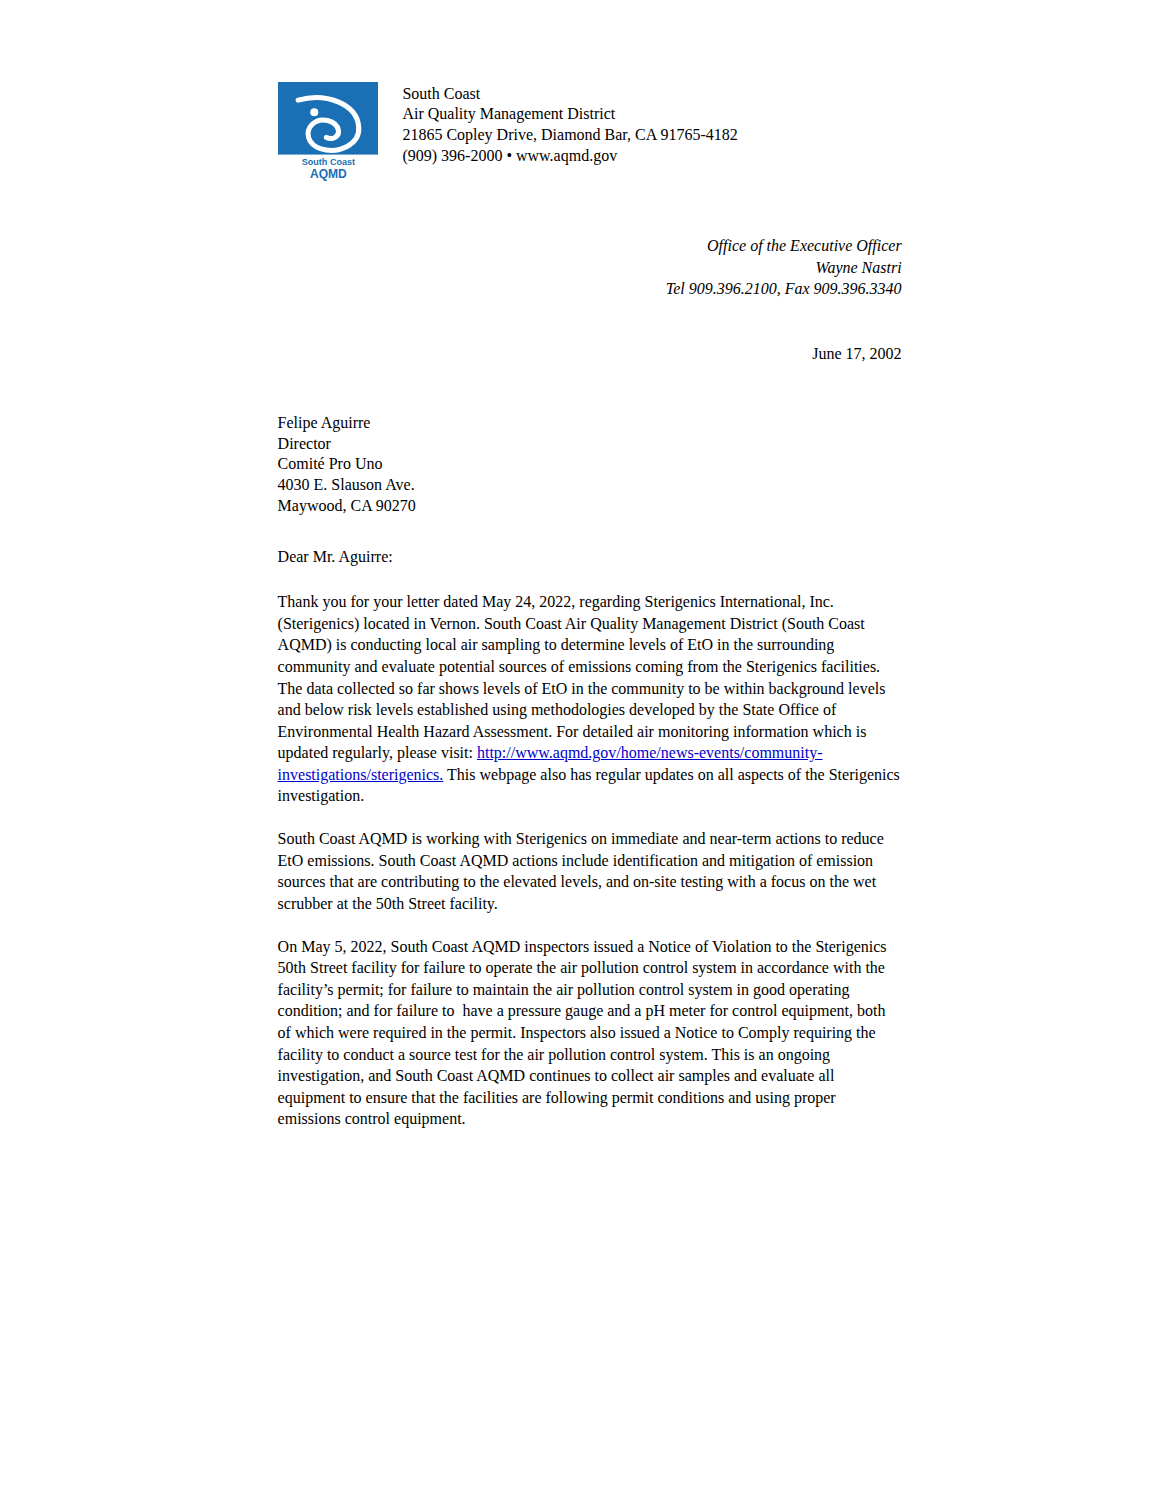South Coast AQMD
South Coast
Air Quality Management District
21865 Copley Drive, Diamond Bar, CA 91765-4182
(909) 396-2000 • www.aqmd.gov
Office of the Executive Officer
Wayne Nastri
Tel 909.396.2100, Fax 909.396.3340
June 17, 2002
Felipe Aguirre
Director
Comité Pro Uno
4030 E. Slauson Ave.
Maywood, CA 90270
Dear Mr. Aguirre:
Thank you for your letter dated May 24, 2022, regarding Sterigenics International, Inc. (Sterigenics) located in Vernon. South Coast Air Quality Management District (South Coast AQMD) is conducting local air sampling to determine levels of EtO in the surrounding community and evaluate potential sources of emissions coming from the Sterigenics facilities. The data collected so far shows levels of EtO in the community to be within background levels and below risk levels established using methodologies developed by the State Office of Environmental Health Hazard Assessment. For detailed air monitoring information which is updated regularly, please visit: http://www.aqmd.gov/home/news-events/community-investigations/sterigenics. This webpage also has regular updates on all aspects of the Sterigenics investigation.
South Coast AQMD is working with Sterigenics on immediate and near-term actions to reduce EtO emissions. South Coast AQMD actions include identification and mitigation of emission sources that are contributing to the elevated levels, and on-site testing with a focus on the wet scrubber at the 50th Street facility.
On May 5, 2022, South Coast AQMD inspectors issued a Notice of Violation to the Sterigenics 50th Street facility for failure to operate the air pollution control system in accordance with the facility’s permit; for failure to maintain the air pollution control system in good operating condition; and for failure to have a pressure gauge and a pH meter for control equipment, both of which were required in the permit. Inspectors also issued a Notice to Comply requiring the facility to conduct a source test for the air pollution control system. This is an ongoing investigation, and South Coast AQMD continues to collect air samples and evaluate all equipment to ensure that the facilities are following permit conditions and using proper emissions control equipment.